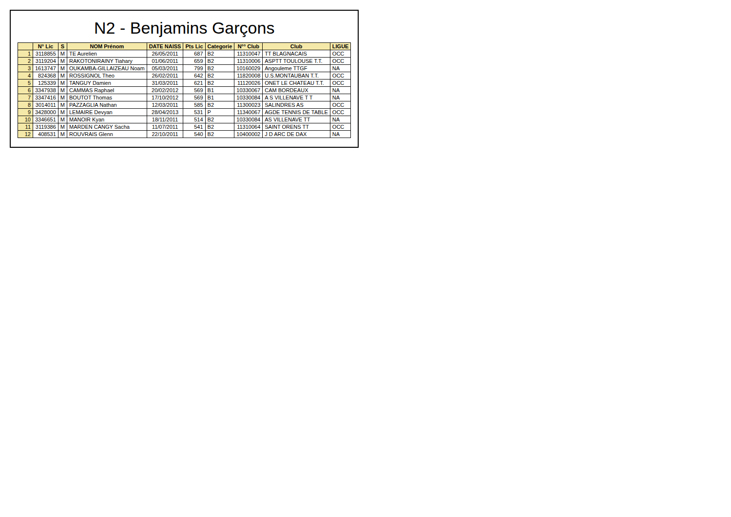N2 - Benjamins Garçons
| | N° Lic | S | NOM Prénom | DATE NAISS | Pts Lic | Categorie | N°° Club | Club | LIGUE |
| --- | --- | --- | --- | --- | --- | --- | --- | --- | --- |
| 1 | 3118855 | M | TE Aurelien | 26/05/2011 | 687 | B2 | 11310047 | TT BLAGNACAIS | OCC |
| 2 | 3119204 | M | RAKOTONIRAINY Tiahary | 01/06/2011 | 659 | B2 | 11310006 | ASPTT TOULOUSE T.T. | OCC |
| 3 | 1613747 | M | OUKAMBA-GILLAIZEAU Noam | 05/03/2011 | 799 | B2 | 10160029 | Angouleme TTGF | NA |
| 4 | 824368 | M | ROSSIGNOL Theo | 26/02/2011 | 642 | B2 | 11820008 | U.S.MONTAUBAN T.T. | OCC |
| 5 | 125339 | M | TANGUY Damien | 31/03/2011 | 621 | B2 | 11120026 | ONET LE CHATEAU T.T. | OCC |
| 6 | 3347938 | M | CAMMAS Raphael | 20/02/2012 | 569 | B1 | 10330067 | CAM BORDEAUX | NA |
| 7 | 3347416 | M | BOUTOT Thomas | 17/10/2012 | 569 | B1 | 10330084 | A S VILLENAVE T T | NA |
| 8 | 3014011 | M | PAZZAGLIA Nathan | 12/03/2011 | 585 | B2 | 11300023 | SALINDRES AS | OCC |
| 9 | 3428000 | M | LEMAIRE Devyan | 28/04/2013 | 531 | P | 11340067 | AGDE TENNIS DE TABLE | OCC |
| 10 | 3346651 | M | MANOIR Kyan | 18/11/2011 | 514 | B2 | 10330084 | AS VILLENAVE TT | NA |
| 11 | 3119386 | M | MARDEN CANGY Sacha | 11/07/2011 | 541 | B2 | 11310064 | SAINT ORENS TT | OCC |
| 12 | 408531 | M | ROUVRAIS Glenn | 22/10/2011 | 540 | B2 | 10400002 | J D ARC DE DAX | NA |